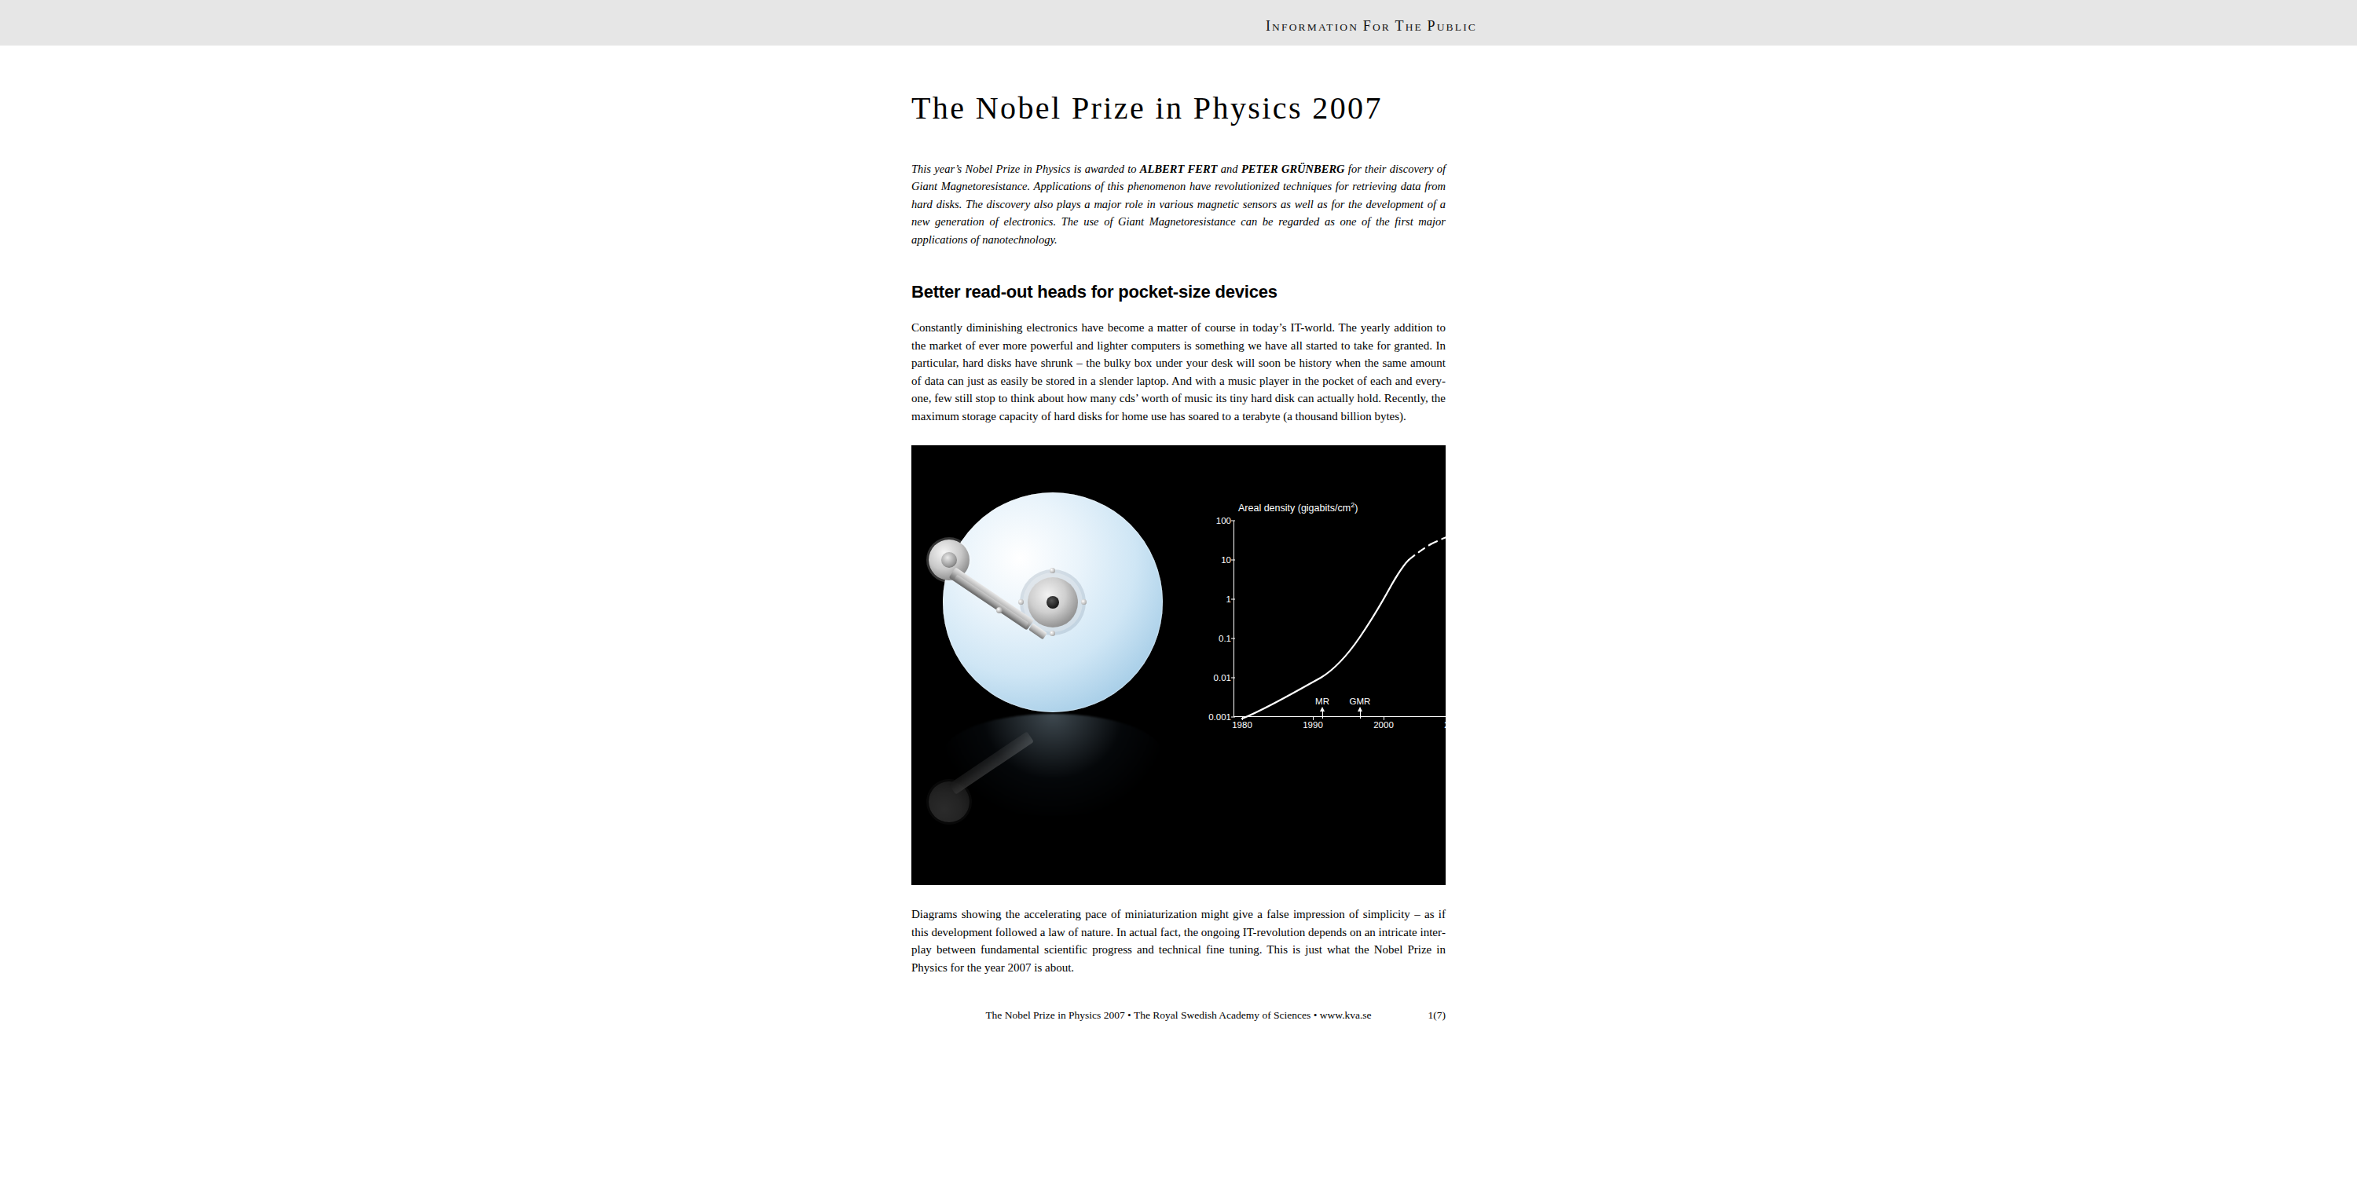INFORMATION FOR THE PUBLIC
The Nobel Prize in Physics 2007
This year’s Nobel Prize in Physics is awarded to ALBERT FERT and PETER GRÜNBERG for their discovery of Giant Magnetoresistance. Applications of this phenomenon have revolutionized techniques for retrieving data from hard disks. The discovery also plays a major role in various magnetic sensors as well as for the development of a new generation of electronics. The use of Giant Magnetoresistance can be regarded as one of the first major applications of nanotechnology.
Better read-out heads for pocket-size devices
Constantly diminishing electronics have become a matter of course in today’s IT-world. The yearly addition to the market of ever more powerful and lighter computers is something we have all started to take for granted. In particular, hard disks have shrunk – the bulky box under your desk will soon be history when the same amount of data can just as easily be stored in a slender laptop. And with a music player in the pocket of each and everyone, few still stop to think about how many cds’ worth of music its tiny hard disk can actually hold. Recently, the maximum storage capacity of hard disks for home use has soared to a terabyte (a thousand billion bytes).
Areal density (gigabits/cm2)
100
10
1
0.1
0.01
0.001
1980
1990
2000
2010
Year
MR
GMR
Diagrams showing the accelerating pace of miniaturization might give a false impression of simplicity – as if this development followed a law of nature. In actual fact, the ongoing IT-revolution depends on an intricate interplay between fundamental scientific progress and technical fine tuning. This is just what the Nobel Prize in Physics for the year 2007 is about.
The Nobel Prize in Physics 2007 • The Royal Swedish Academy of Sciences • www.kva.se 1(7)